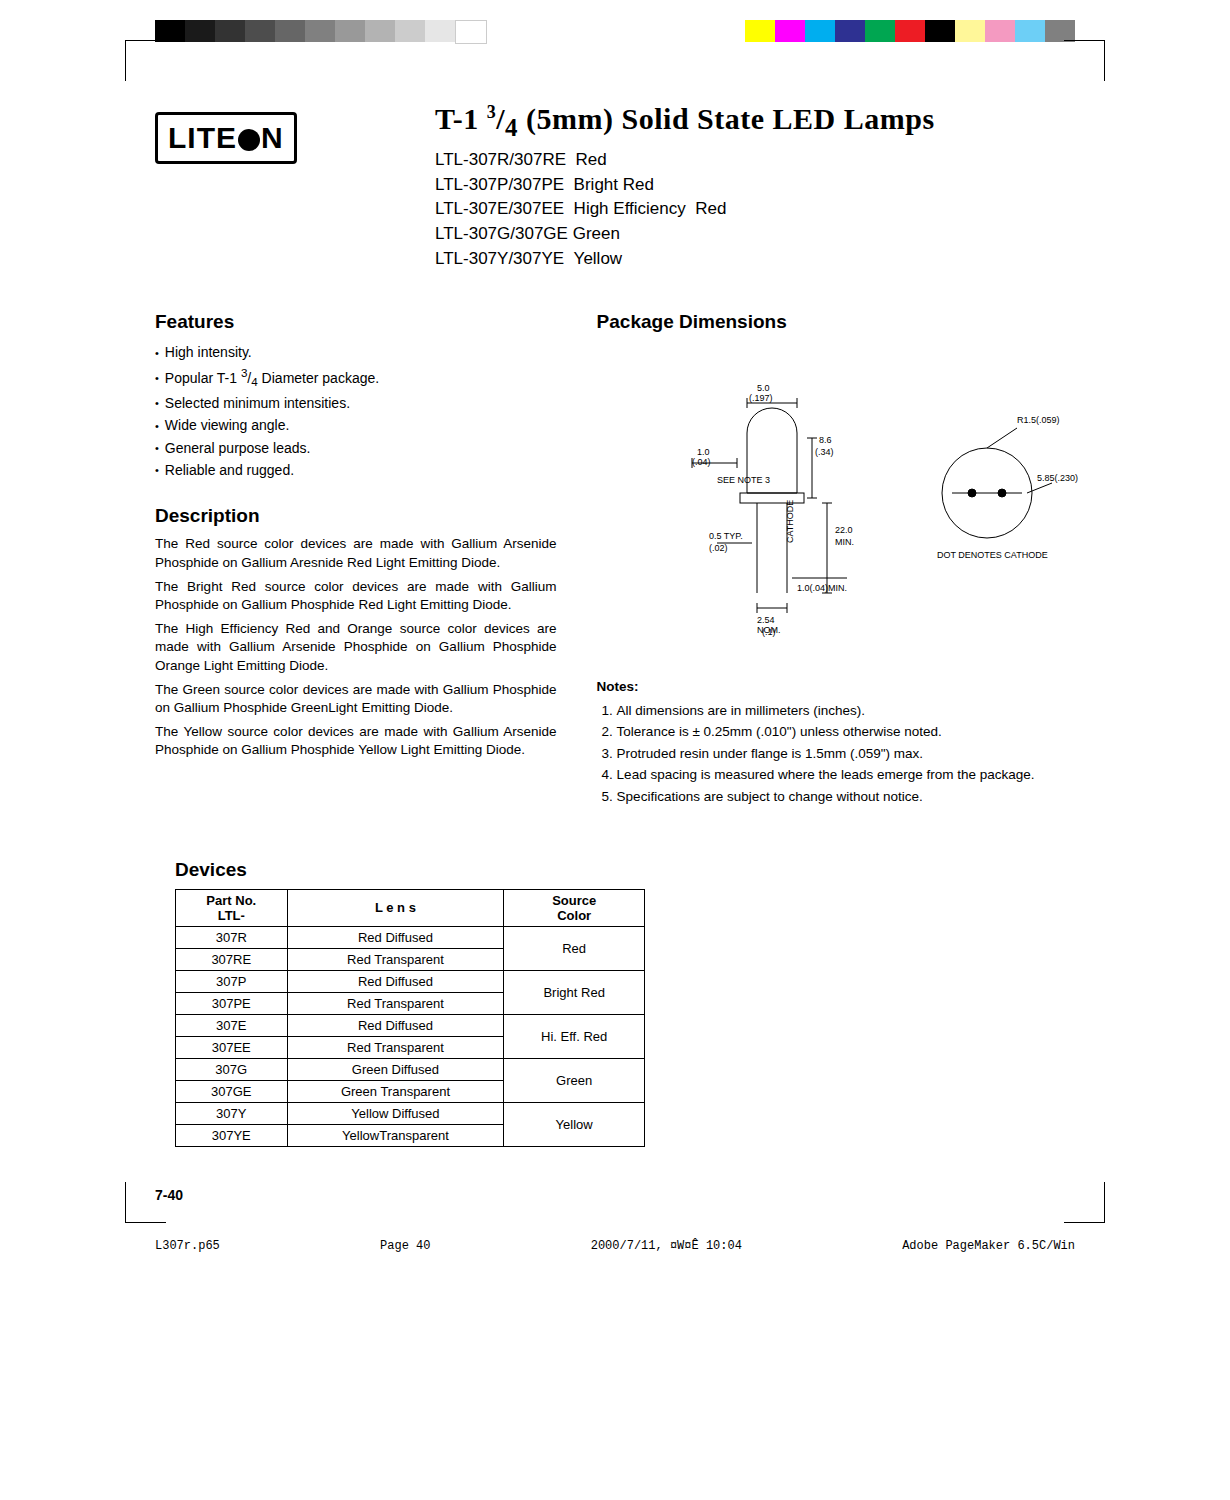LITE N
T-1 3/4 (5mm) Solid State LED Lamps
LTL-307R/307RE Red
LTL-307P/307PE Bright Red
LTL-307E/307EE High Efficiency Red
LTL-307G/307GE Green
LTL-307Y/307YE Yellow
Features
High intensity.
Popular T-1 3/4 Diameter package.
Selected minimum intensities.
Wide viewing angle.
General purpose leads.
Reliable and rugged.
Description
The Red source color devices are made with Gallium Arsenide Phosphide on Gallium Aresnide Red Light Emitting Diode.
The Bright Red source color devices are made with Gallium Phosphide on Gallium Phosphide Red Light Emitting Diode.
The High Efficiency Red and Orange source color devices are made with Gallium Arsenide Phosphide on Gallium Phosphide Orange Light Emitting Diode.
The Green source color devices are made with Gallium Phosphide on Gallium Phosphide GreenLight Emitting Diode.
The Yellow source color devices are made with Gallium Arsenide Phosphide on Gallium Phosphide Yellow Light Emitting Diode.
Package Dimensions
5.0 (.197) 1.0 (.04) 8.6 (.34) 22.0 MIN. 2.54 (.1) NOM. 0.5 TYP. (.02) 1.0(.04)MIN. SEE NOTE 3 CATHODE R1.5(.059) 5.85(.230) DOT DENOTES CATHODE
Notes:
All dimensions are in millimeters (inches).
Tolerance is ± 0.25mm (.010") unless otherwise noted.
Protruded resin under flange is 1.5mm (.059") max.
Lead spacing is measured where the leads emerge from the package.
Specifications are subject to change without notice.
Devices
| Part No. LTL- | L e n s | Source Color |
| --- | --- | --- |
| 307R | Red Diffused | Red |
| 307RE | Red Transparent |
| 307P | Red Diffused | Bright Red |
| 307PE | Red Transparent |
| 307E | Red Diffused | Hi. Eff. Red |
| 307EE | Red Transparent |
| 307G | Green Diffused | Green |
| 307GE | Green Transparent |
| 307Y | Yellow Diffused | Yellow |
| 307YE | YellowTransparent |
7-40
L307r.p65 Page 40 2000/7/11, ¤W¤Ê 10:04 Adobe PageMaker 6.5C/Win